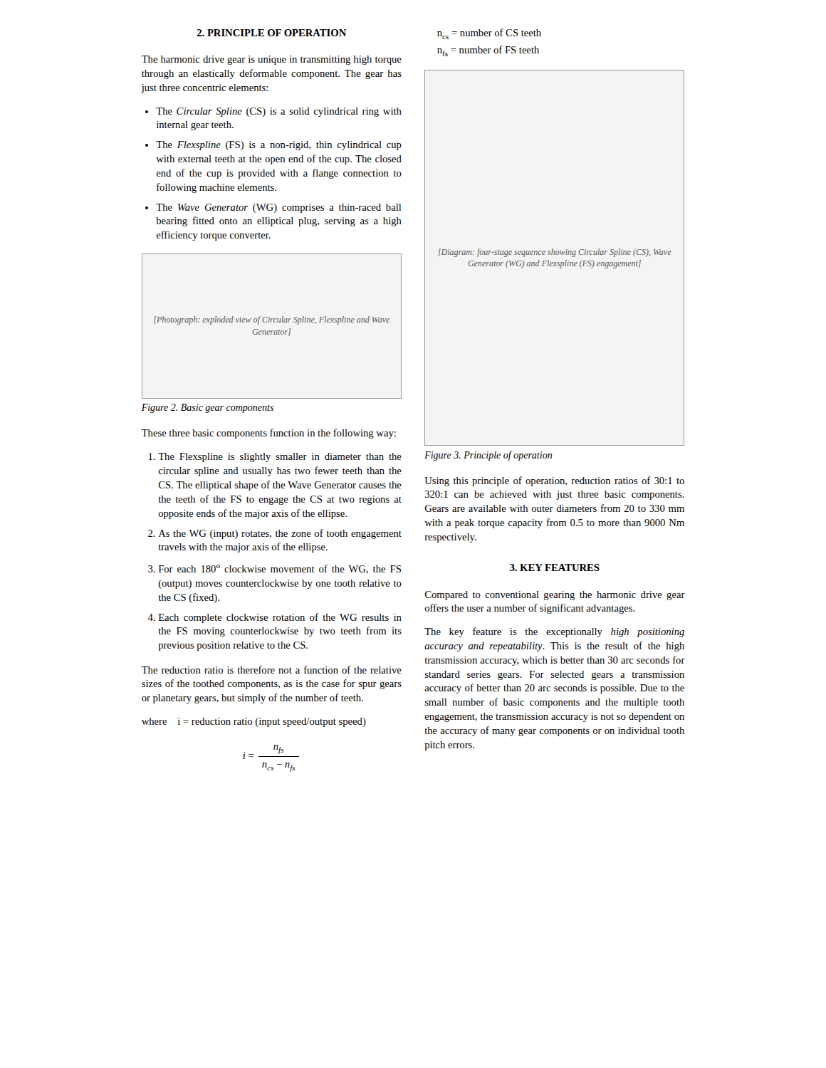2. Principle of Operation
The harmonic drive gear is unique in transmitting high torque through an elastically deformable component. The gear has just three concentric elements:
The Circular Spline (CS) is a solid cylindrical ring with internal gear teeth.
The Flexspline (FS) is a non-rigid, thin cylindrical cup with external teeth at the open end of the cup. The closed end of the cup is provided with a flange connection to following machine elements.
The Wave Generator (WG) comprises a thin-raced ball bearing fitted onto an elliptical plug, serving as a high efficiency torque converter.
[Photograph: exploded view of Circular Spline, Flexspline and Wave Generator]
Figure 2. Basic gear components
These three basic components function in the following way:
The Flexspline is slightly smaller in diameter than the circular spline and usually has two fewer teeth than the CS. The elliptical shape of the Wave Generator causes the the teeth of the FS to engage the CS at two regions at opposite ends of the major axis of the ellipse.
As the WG (input) rotates, the zone of tooth engagement travels with the major axis of the ellipse.
For each 180o clockwise movement of the WG, the FS (output) moves counterclockwise by one tooth relative to the CS (fixed).
Each complete clockwise rotation of the WG results in the FS moving counterlockwise by two teeth from its previous position relative to the CS.
The reduction ratio is therefore not a function of the relative sizes of the toothed components, as is the case for spur gears or planetary gears, but simply of the number of teeth.
where i = reduction ratio (input speed/output speed)
i = nfs ncs − nfs
ncs = number of CS teeth
nfs = number of FS teeth
[Diagram: four-stage sequence showing Circular Spline (CS), Wave Generator (WG) and Flexspline (FS) engagement]
Figure 3. Principle of operation
Using this principle of operation, reduction ratios of 30:1 to 320:1 can be achieved with just three basic components. Gears are available with outer diameters from 20 to 330 mm with a peak torque capacity from 0.5 to more than 9000 Nm respectively.
3. Key Features
Compared to conventional gearing the harmonic drive gear offers the user a number of significant advantages.
The key feature is the exceptionally high positioning accuracy and repeatability. This is the result of the high transmission accuracy, which is better than 30 arc seconds for standard series gears. For selected gears a transmission accuracy of better than 20 arc seconds is possible. Due to the small number of basic components and the multiple tooth engagement, the transmission accuracy is not so dependent on the accuracy of many gear components or on individual tooth pitch errors.